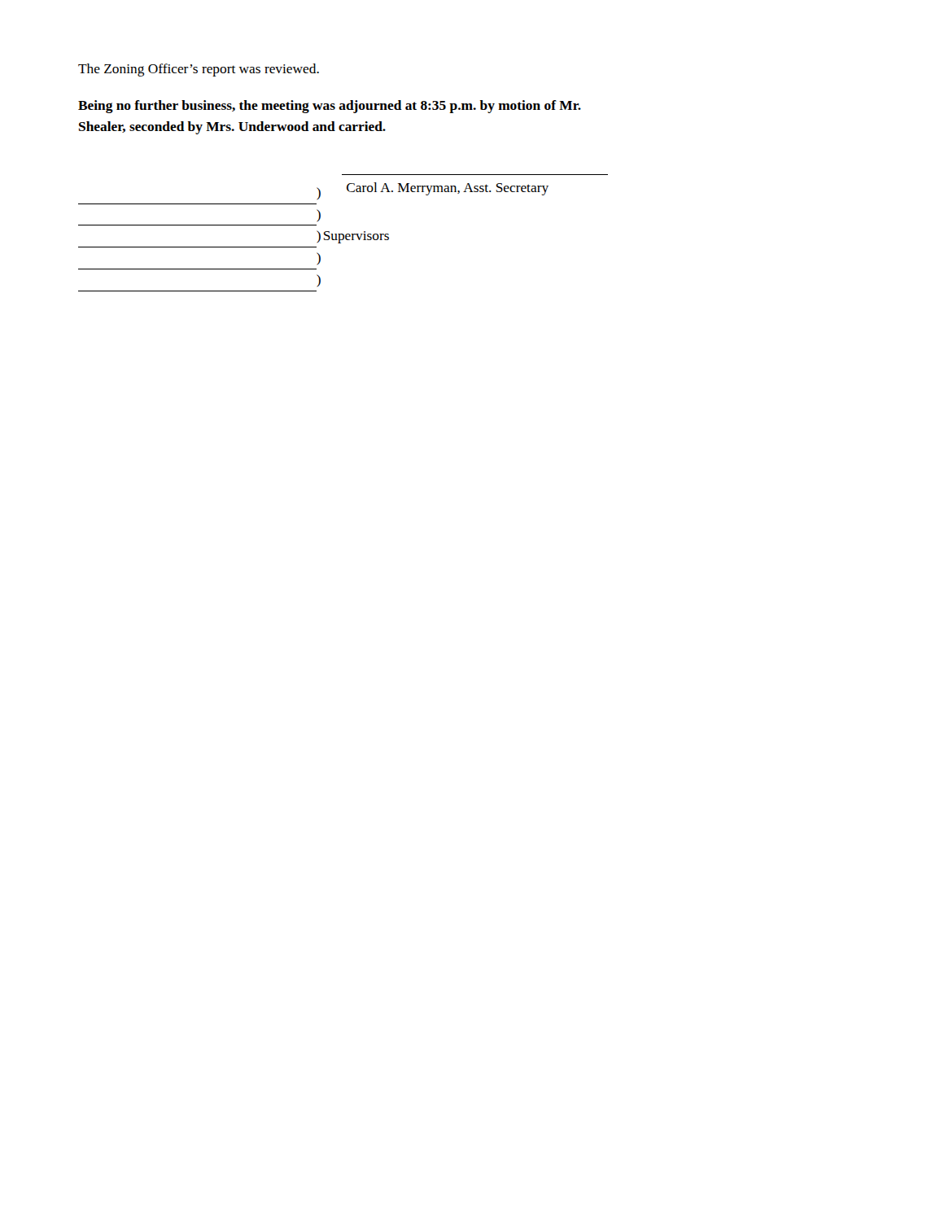The Zoning Officer’s report was reviewed.
Being no further business, the meeting was adjourned at 8:35 p.m. by motion of Mr. Shealer, seconded by Mrs. Underwood and carried.
Carol A. Merryman, Asst. Secretary
)
)
) Supervisors
)
)